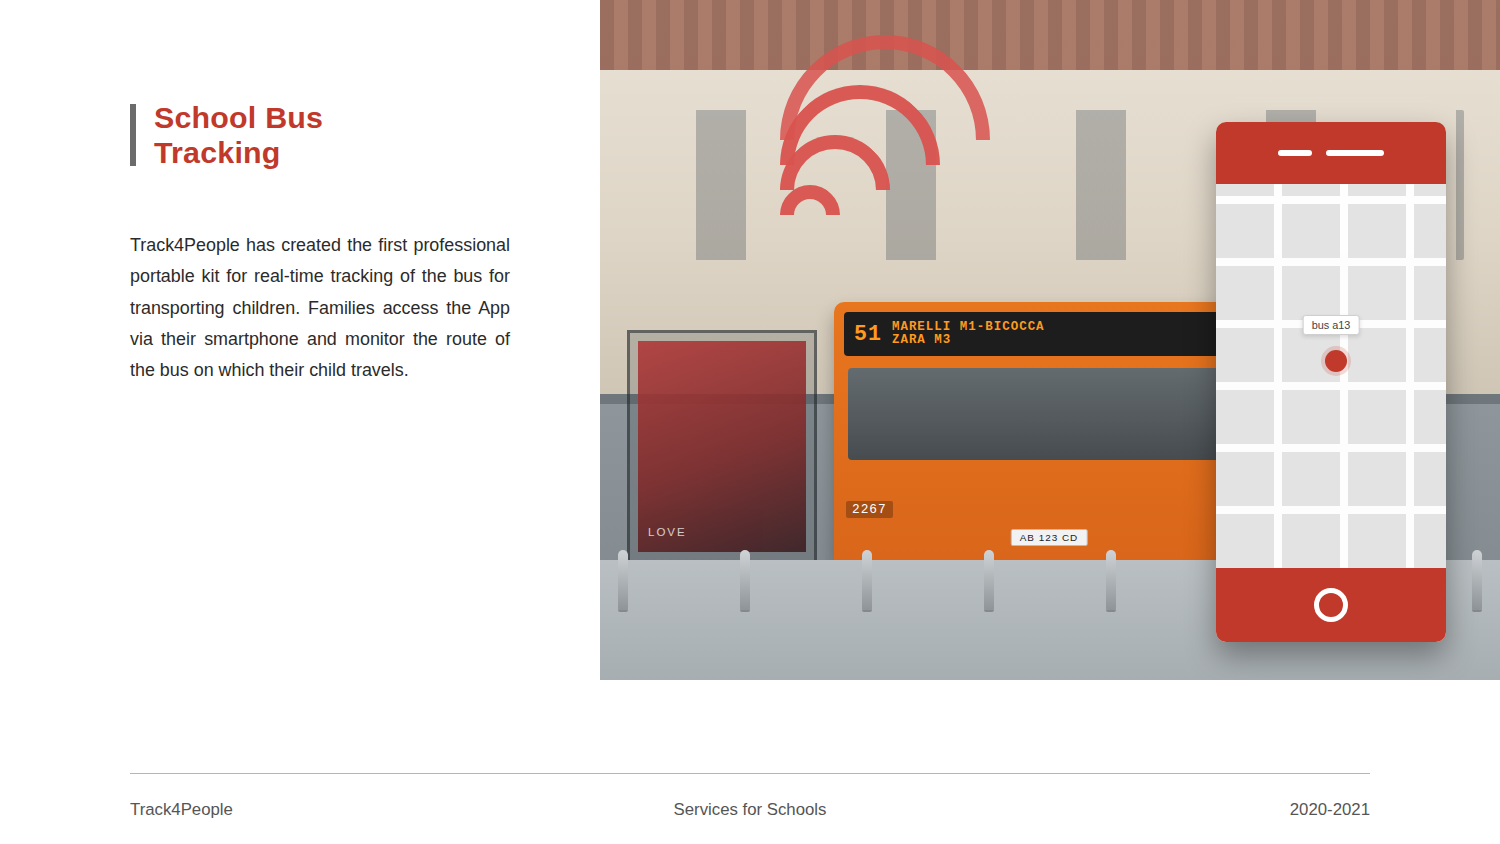School Bus
Tracking
Track4People has created the first professional portable kit for real-time tracking of the bus for transporting children. Families access the App via their smartphone and monitor the route of the bus on which their child travels.
Love
51
MARELLI M1-BICOCCA
ZARA M3
2267
AB 123 CD
bus a13
Track4People
Services for Schools
2020-2021